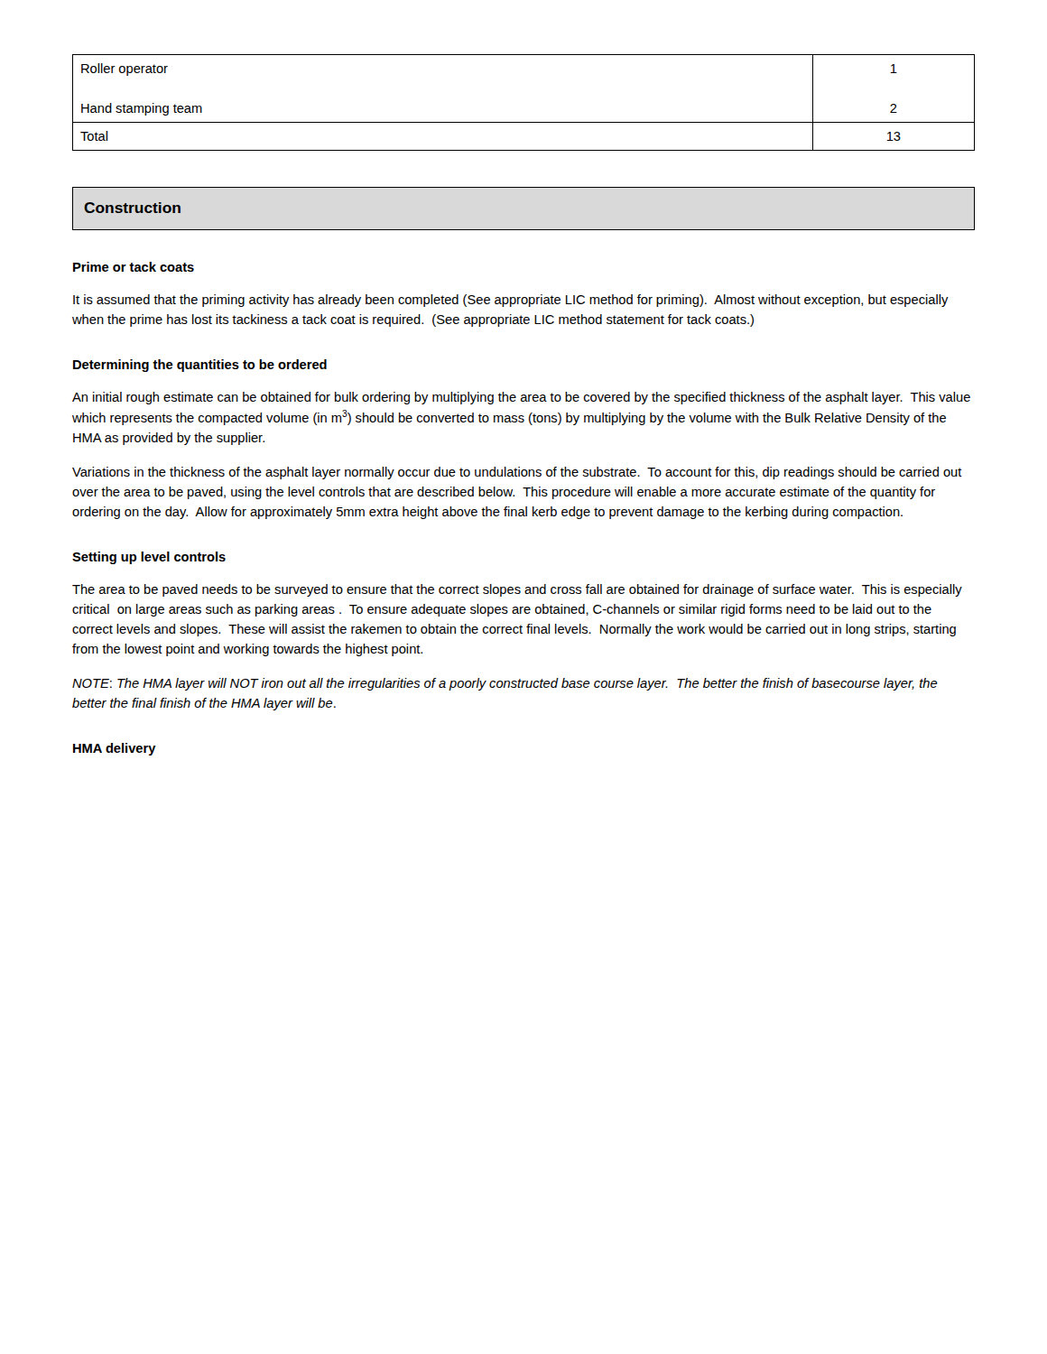| Roller operator Hand stamping team | 1 2 |
| Total | 13 |
Construction
Prime or tack coats
It is assumed that the priming activity has already been completed (See appropriate LIC method for priming). Almost without exception, but especially when the prime has lost its tackiness a tack coat is required. (See appropriate LIC method statement for tack coats.)
Determining the quantities to be ordered
An initial rough estimate can be obtained for bulk ordering by multiplying the area to be covered by the specified thickness of the asphalt layer. This value which represents the compacted volume (in m3) should be converted to mass (tons) by multiplying by the volume with the Bulk Relative Density of the HMA as provided by the supplier.
Variations in the thickness of the asphalt layer normally occur due to undulations of the substrate. To account for this, dip readings should be carried out over the area to be paved, using the level controls that are described below. This procedure will enable a more accurate estimate of the quantity for ordering on the day. Allow for approximately 5mm extra height above the final kerb edge to prevent damage to the kerbing during compaction.
Setting up level controls
The area to be paved needs to be surveyed to ensure that the correct slopes and cross fall are obtained for drainage of surface water. This is especially critical on large areas such as parking areas . To ensure adequate slopes are obtained, C-channels or similar rigid forms need to be laid out to the correct levels and slopes. These will assist the rakemen to obtain the correct final levels. Normally the work would be carried out in long strips, starting from the lowest point and working towards the highest point.
NOTE: The HMA layer will NOT iron out all the irregularities of a poorly constructed base course layer. The better the finish of basecourse layer, the better the final finish of the HMA layer will be.
HMA delivery